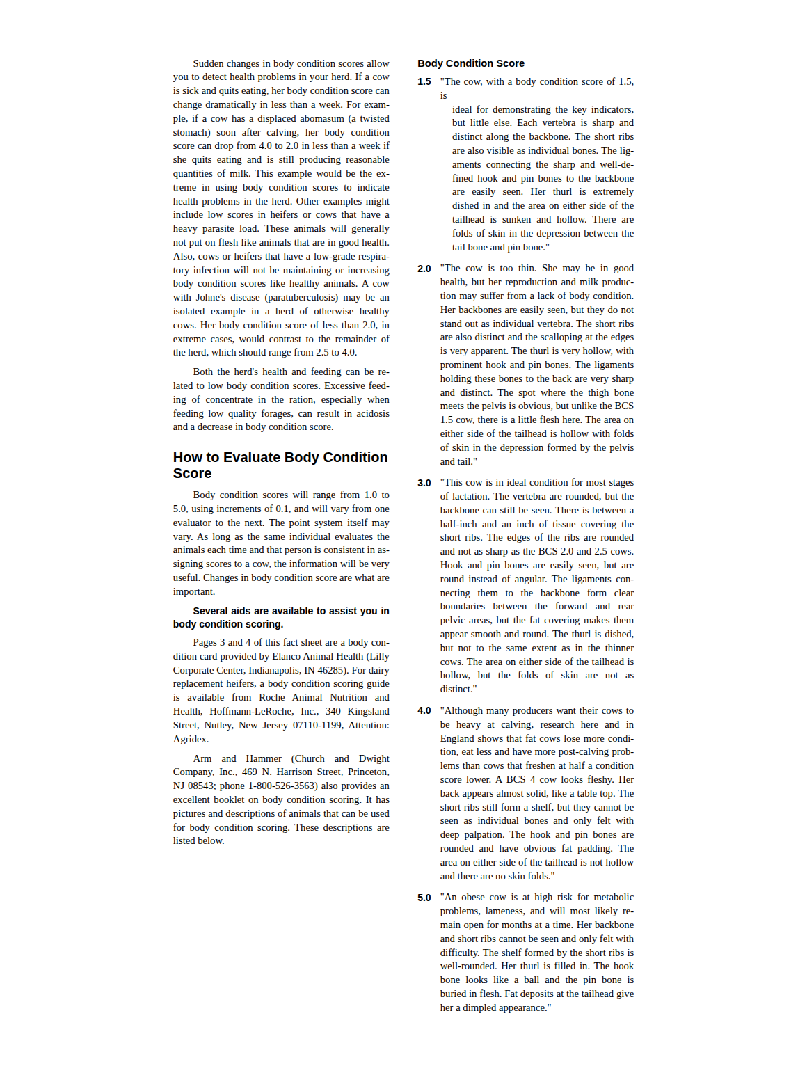Sudden changes in body condition scores allow you to detect health problems in your herd. If a cow is sick and quits eating, her body condition score can change dramatically in less than a week. For example, if a cow has a displaced abomasum (a twisted stomach) soon after calving, her body condition score can drop from 4.0 to 2.0 in less than a week if she quits eating and is still producing reasonable quantities of milk. This example would be the extreme in using body condition scores to indicate health problems in the herd. Other examples might include low scores in heifers or cows that have a heavy parasite load. These animals will generally not put on flesh like animals that are in good health. Also, cows or heifers that have a low-grade respiratory infection will not be maintaining or increasing body condition scores like healthy animals. A cow with Johne's disease (paratuberculosis) may be an isolated example in a herd of otherwise healthy cows. Her body condition score of less than 2.0, in extreme cases, would contrast to the remainder of the herd, which should range from 2.5 to 4.0.
Both the herd's health and feeding can be related to low body condition scores. Excessive feeding of concentrate in the ration, especially when feeding low quality forages, can result in acidosis and a decrease in body condition score.
How to Evaluate Body Condition Score
Body condition scores will range from 1.0 to 5.0, using increments of 0.1, and will vary from one evaluator to the next. The point system itself may vary. As long as the same individual evaluates the animals each time and that person is consistent in assigning scores to a cow, the information will be very useful. Changes in body condition score are what are important.
Several aids are available to assist you in body condition scoring.
Pages 3 and 4 of this fact sheet are a body condition card provided by Elanco Animal Health (Lilly Corporate Center, Indianapolis, IN 46285). For dairy replacement heifers, a body condition scoring guide is available from Roche Animal Nutrition and Health, Hoffmann-LeRoche, Inc., 340 Kingsland Street, Nutley, New Jersey 07110-1199, Attention: Agridex.
Arm and Hammer (Church and Dwight Company, Inc., 469 N. Harrison Street, Princeton, NJ 08543; phone 1-800-526-3563) also provides an excellent booklet on body condition scoring. It has pictures and descriptions of animals that can be used for body condition scoring. These descriptions are listed below.
Body Condition Score
1.5
"The cow, with a body condition score of 1.5, isideal for demonstrating the key indicators, but little else. Each vertebra is sharp and distinct along the backbone. The short ribs are also visible as individual bones. The ligaments connecting the sharp and well-defined hook and pin bones to the backbone are easily seen. Her thurl is extremely dished in and the area on either side of the tailhead is sunken and hollow. There are folds of skin in the depression between the tail bone and pin bone."
2.0
"The cow is too thin. She may be in good health, but her reproduction and milk production may suffer from a lack of body condition. Her backbones are easily seen, but they do not stand out as individual vertebra. The short ribs are also distinct and the scalloping at the edges is very apparent. The thurl is very hollow, with prominent hook and pin bones. The ligaments holding these bones to the back are very sharp and distinct. The spot where the thigh bone meets the pelvis is obvious, but unlike the BCS 1.5 cow, there is a little flesh here. The area on either side of the tailhead is hollow with folds of skin in the depression formed by the pelvis and tail."
3.0
"This cow is in ideal condition for most stages of lactation. The vertebra are rounded, but the backbone can still be seen. There is between a half-inch and an inch of tissue covering the short ribs. The edges of the ribs are rounded and not as sharp as the BCS 2.0 and 2.5 cows. Hook and pin bones are easily seen, but are round instead of angular. The ligaments connecting them to the backbone form clear boundaries between the forward and rear pelvic areas, but the fat covering makes them appear smooth and round. The thurl is dished, but not to the same extent as in the thinner cows. The area on either side of the tailhead is hollow, but the folds of skin are not as distinct."
4.0
"Although many producers want their cows to be heavy at calving, research here and in England shows that fat cows lose more condition, eat less and have more post-calving problems than cows that freshen at half a condition score lower. A BCS 4 cow looks fleshy. Her back appears almost solid, like a table top. The short ribs still form a shelf, but they cannot be seen as individual bones and only felt with deep palpation. The hook and pin bones are rounded and have obvious fat padding. The area on either side of the tailhead is not hollow and there are no skin folds."
5.0
"An obese cow is at high risk for metabolic problems, lameness, and will most likely remain open for months at a time. Her backbone and short ribs cannot be seen and only felt with difficulty. The shelf formed by the short ribs is well-rounded. Her thurl is filled in. The hook bone looks like a ball and the pin bone is buried in flesh. Fat deposits at the tailhead give her a dimpled appearance."